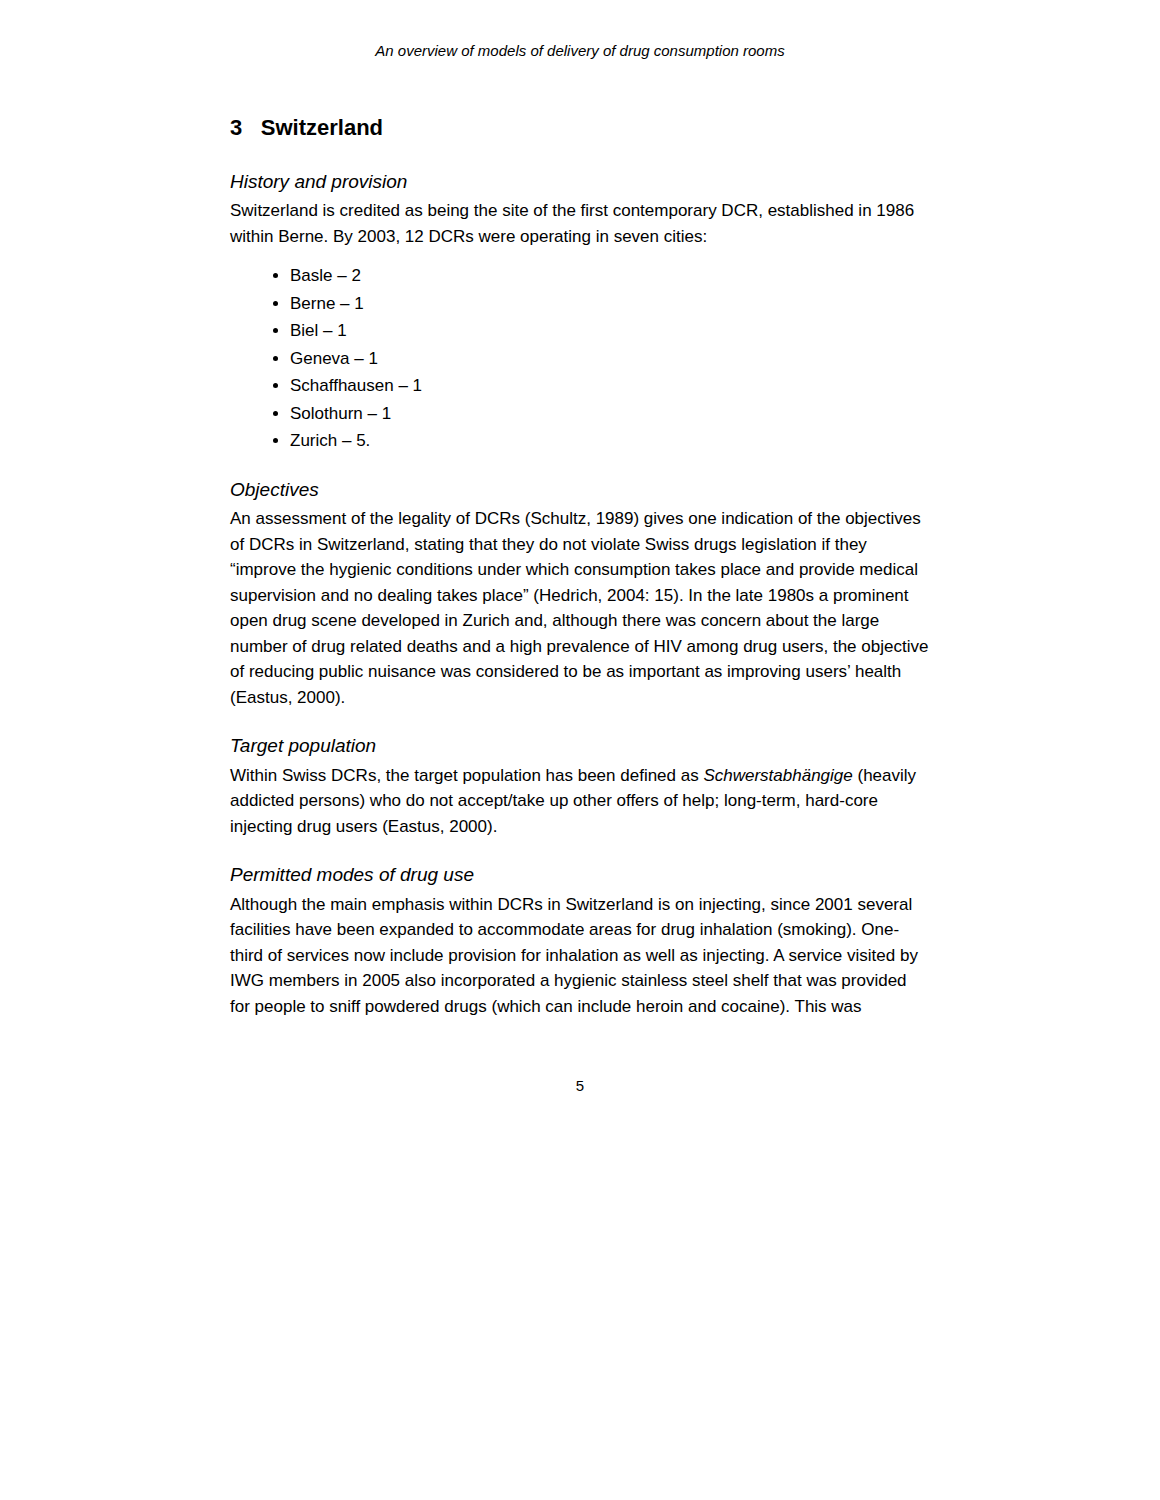An overview of models of delivery of drug consumption rooms
3 Switzerland
History and provision
Switzerland is credited as being the site of the first contemporary DCR, established in 1986 within Berne. By 2003, 12 DCRs were operating in seven cities:
Basle – 2
Berne – 1
Biel – 1
Geneva – 1
Schaffhausen – 1
Solothurn – 1
Zurich – 5.
Objectives
An assessment of the legality of DCRs (Schultz, 1989) gives one indication of the objectives of DCRs in Switzerland, stating that they do not violate Swiss drugs legislation if they “improve the hygienic conditions under which consumption takes place and provide medical supervision and no dealing takes place” (Hedrich, 2004: 15). In the late 1980s a prominent open drug scene developed in Zurich and, although there was concern about the large number of drug related deaths and a high prevalence of HIV among drug users, the objective of reducing public nuisance was considered to be as important as improving users’ health (Eastus, 2000).
Target population
Within Swiss DCRs, the target population has been defined as Schwerstabhängige (heavily addicted persons) who do not accept/take up other offers of help; long-term, hard-core injecting drug users (Eastus, 2000).
Permitted modes of drug use
Although the main emphasis within DCRs in Switzerland is on injecting, since 2001 several facilities have been expanded to accommodate areas for drug inhalation (smoking). One-third of services now include provision for inhalation as well as injecting. A service visited by IWG members in 2005 also incorporated a hygienic stainless steel shelf that was provided for people to sniff powdered drugs (which can include heroin and cocaine). This was
5